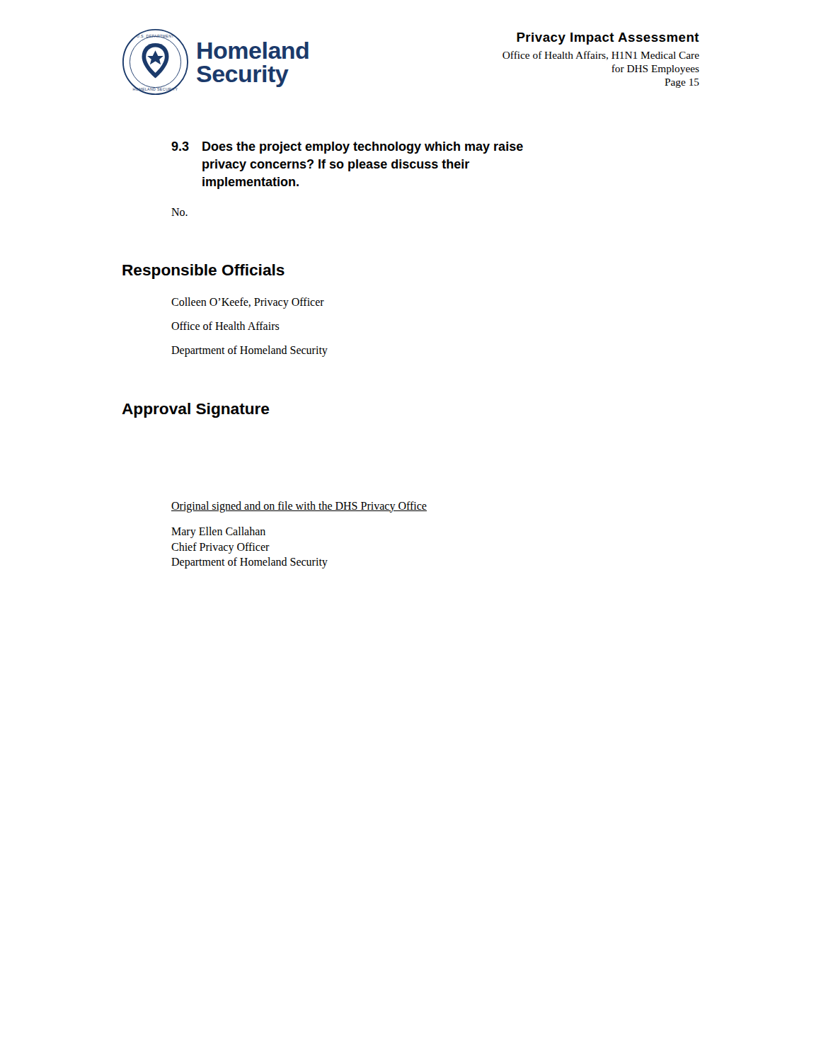U.S. DEPARTMENT HOMELAND SECURITY
Homeland Security
Privacy Impact Assessment
Office of Health Affairs, H1N1 Medical Care
for DHS Employees
Page 15
9.3
Does the project employ technology which may raise privacy concerns? If so please discuss their implementation.
No.
Responsible Officials
Colleen O’Keefe, Privacy Officer
Office of Health Affairs
Department of Homeland Security
Approval Signature
Original signed and on file with the DHS Privacy Office
Mary Ellen Callahan
Chief Privacy Officer
Department of Homeland Security